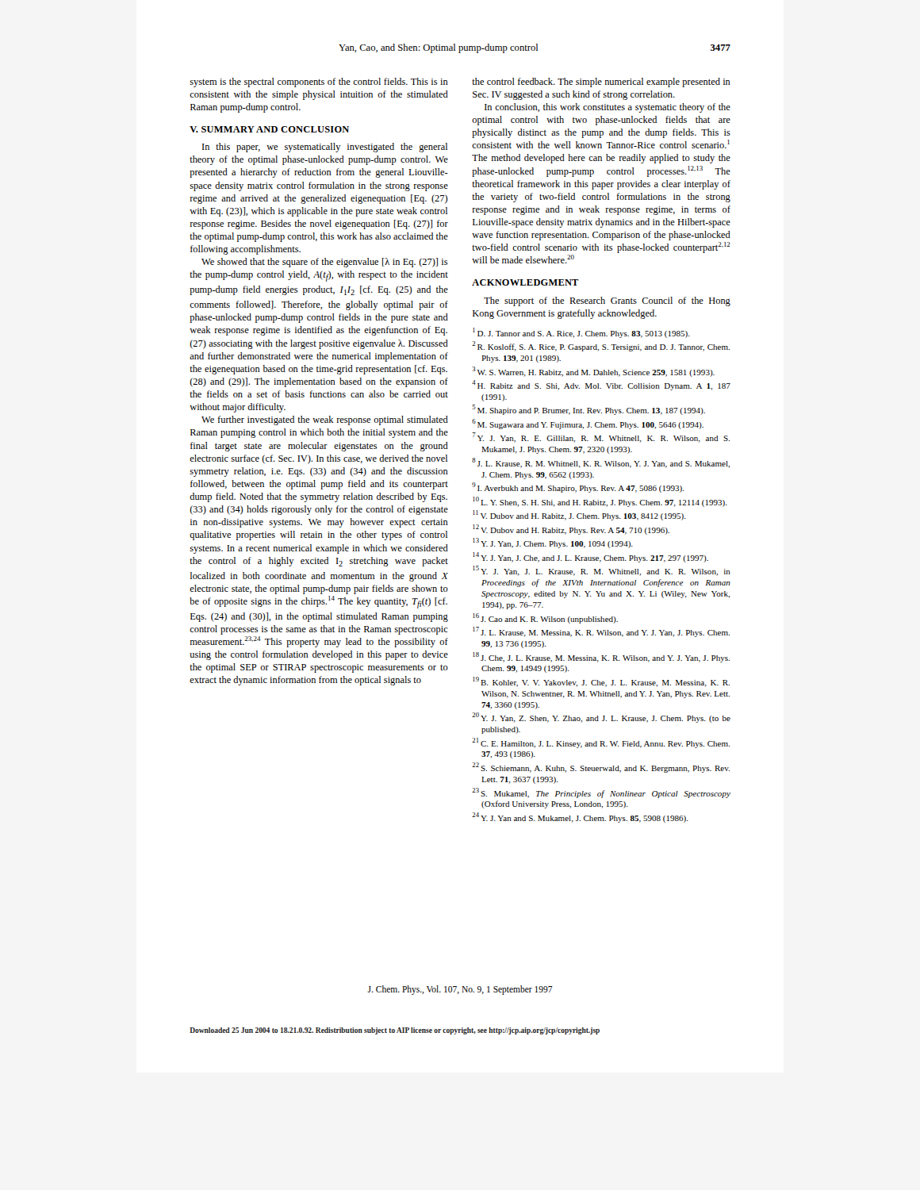Yan, Cao, and Shen: Optimal pump-dump control
3477
system is the spectral components of the control fields. This is in consistent with the simple physical intuition of the stimulated Raman pump-dump control.
V. SUMMARY AND CONCLUSION
In this paper, we systematically investigated the general theory of the optimal phase-unlocked pump-dump control. We presented a hierarchy of reduction from the general Liouville-space density matrix control formulation in the strong response regime and arrived at the generalized eigenequation [Eq. (27) with Eq. (23)], which is applicable in the pure state weak control response regime. Besides the novel eigenequation [Eq. (27)] for the optimal pump-dump control, this work has also acclaimed the following accomplishments.
We showed that the square of the eigenvalue [λ in Eq. (27)] is the pump-dump control yield, A(tf), with respect to the incident pump-dump field energies product, I1I2 [cf. Eq. (25) and the comments followed]. Therefore, the globally optimal pair of phase-unlocked pump-dump control fields in the pure state and weak response regime is identified as the eigenfunction of Eq. (27) associating with the largest positive eigenvalue λ. Discussed and further demonstrated were the numerical implementation of the eigenequation based on the time-grid representation [cf. Eqs. (28) and (29)]. The implementation based on the expansion of the fields on a set of basis functions can also be carried out without major difficulty.
We further investigated the weak response optimal stimulated Raman pumping control in which both the initial system and the final target state are molecular eigenstates on the ground electronic surface (cf. Sec. IV). In this case, we derived the novel symmetry relation, i.e. Eqs. (33) and (34) and the discussion followed, between the optimal pump field and its counterpart dump field. Noted that the symmetry relation described by Eqs. (33) and (34) holds rigorously only for the control of eigenstate in non-dissipative systems. We may however expect certain qualitative properties will retain in the other types of control systems. In a recent numerical example in which we considered the control of a highly excited I2 stretching wave packet localized in both coordinate and momentum in the ground X electronic state, the optimal pump-dump pair fields are shown to be of opposite signs in the chirps.14 The key quantity, Tfi(t) [cf. Eqs. (24) and (30)], in the optimal stimulated Raman pumping control processes is the same as that in the Raman spectroscopic measurement.23,24 This property may lead to the possibility of using the control formulation developed in this paper to device the optimal SEP or STIRAP spectroscopic measurements or to extract the dynamic information from the optical signals to
the control feedback. The simple numerical example presented in Sec. IV suggested a such kind of strong correlation.
In conclusion, this work constitutes a systematic theory of the optimal control with two phase-unlocked fields that are physically distinct as the pump and the dump fields. This is consistent with the well known Tannor-Rice control scenario.1 The method developed here can be readily applied to study the phase-unlocked pump-pump control processes.12,13 The theoretical framework in this paper provides a clear interplay of the variety of two-field control formulations in the strong response regime and in weak response regime, in terms of Liouville-space density matrix dynamics and in the Hilbert-space wave function representation. Comparison of the phase-unlocked two-field control scenario with its phase-locked counterpart2,12 will be made elsewhere.20
ACKNOWLEDGMENT
The support of the Research Grants Council of the Hong Kong Government is gratefully acknowledged.
D. J. Tannor and S. A. Rice, J. Chem. Phys. 83, 5013 (1985).
R. Kosloff, S. A. Rice, P. Gaspard, S. Tersigni, and D. J. Tannor, Chem. Phys. 139, 201 (1989).
W. S. Warren, H. Rabitz, and M. Dahleh, Science 259, 1581 (1993).
H. Rabitz and S. Shi, Adv. Mol. Vibr. Collision Dynam. A 1, 187 (1991).
M. Shapiro and P. Brumer, Int. Rev. Phys. Chem. 13, 187 (1994).
M. Sugawara and Y. Fujimura, J. Chem. Phys. 100, 5646 (1994).
Y. J. Yan, R. E. Gillilan, R. M. Whitnell, K. R. Wilson, and S. Mukamel, J. Phys. Chem. 97, 2320 (1993).
J. L. Krause, R. M. Whitnell, K. R. Wilson, Y. J. Yan, and S. Mukamel, J. Chem. Phys. 99, 6562 (1993).
I. Averbukh and M. Shapiro, Phys. Rev. A 47, 5086 (1993).
L. Y. Shen, S. H. Shi, and H. Rabitz, J. Phys. Chem. 97, 12114 (1993).
V. Dubov and H. Rabitz, J. Chem. Phys. 103, 8412 (1995).
V. Dubov and H. Rabitz, Phys. Rev. A 54, 710 (1996).
Y. J. Yan, J. Chem. Phys. 100, 1094 (1994).
Y. J. Yan, J. Che, and J. L. Krause, Chem. Phys. 217, 297 (1997).
Y. J. Yan, J. L. Krause, R. M. Whitnell, and K. R. Wilson, in Proceedings of the XIVth International Conference on Raman Spectroscopy, edited by N. Y. Yu and X. Y. Li (Wiley, New York, 1994), pp. 76–77.
J. Cao and K. R. Wilson (unpublished).
J. L. Krause, M. Messina, K. R. Wilson, and Y. J. Yan, J. Phys. Chem. 99, 13 736 (1995).
J. Che, J. L. Krause, M. Messina, K. R. Wilson, and Y. J. Yan, J. Phys. Chem. 99, 14949 (1995).
B. Kohler, V. V. Yakovlev, J. Che, J. L. Krause, M. Messina, K. R. Wilson, N. Schwentner, R. M. Whitnell, and Y. J. Yan, Phys. Rev. Lett. 74, 3360 (1995).
Y. J. Yan, Z. Shen, Y. Zhao, and J. L. Krause, J. Chem. Phys. (to be published).
C. E. Hamilton, J. L. Kinsey, and R. W. Field, Annu. Rev. Phys. Chem. 37, 493 (1986).
S. Schiemann, A. Kuhn, S. Steuerwald, and K. Bergmann, Phys. Rev. Lett. 71, 3637 (1993).
S. Mukamel, The Principles of Nonlinear Optical Spectroscopy (Oxford University Press, London, 1995).
Y. J. Yan and S. Mukamel, J. Chem. Phys. 85, 5908 (1986).
J. Chem. Phys., Vol. 107, No. 9, 1 September 1997
Downloaded 25 Jun 2004 to 18.21.0.92. Redistribution subject to AIP license or copyright, see http://jcp.aip.org/jcp/copyright.jsp